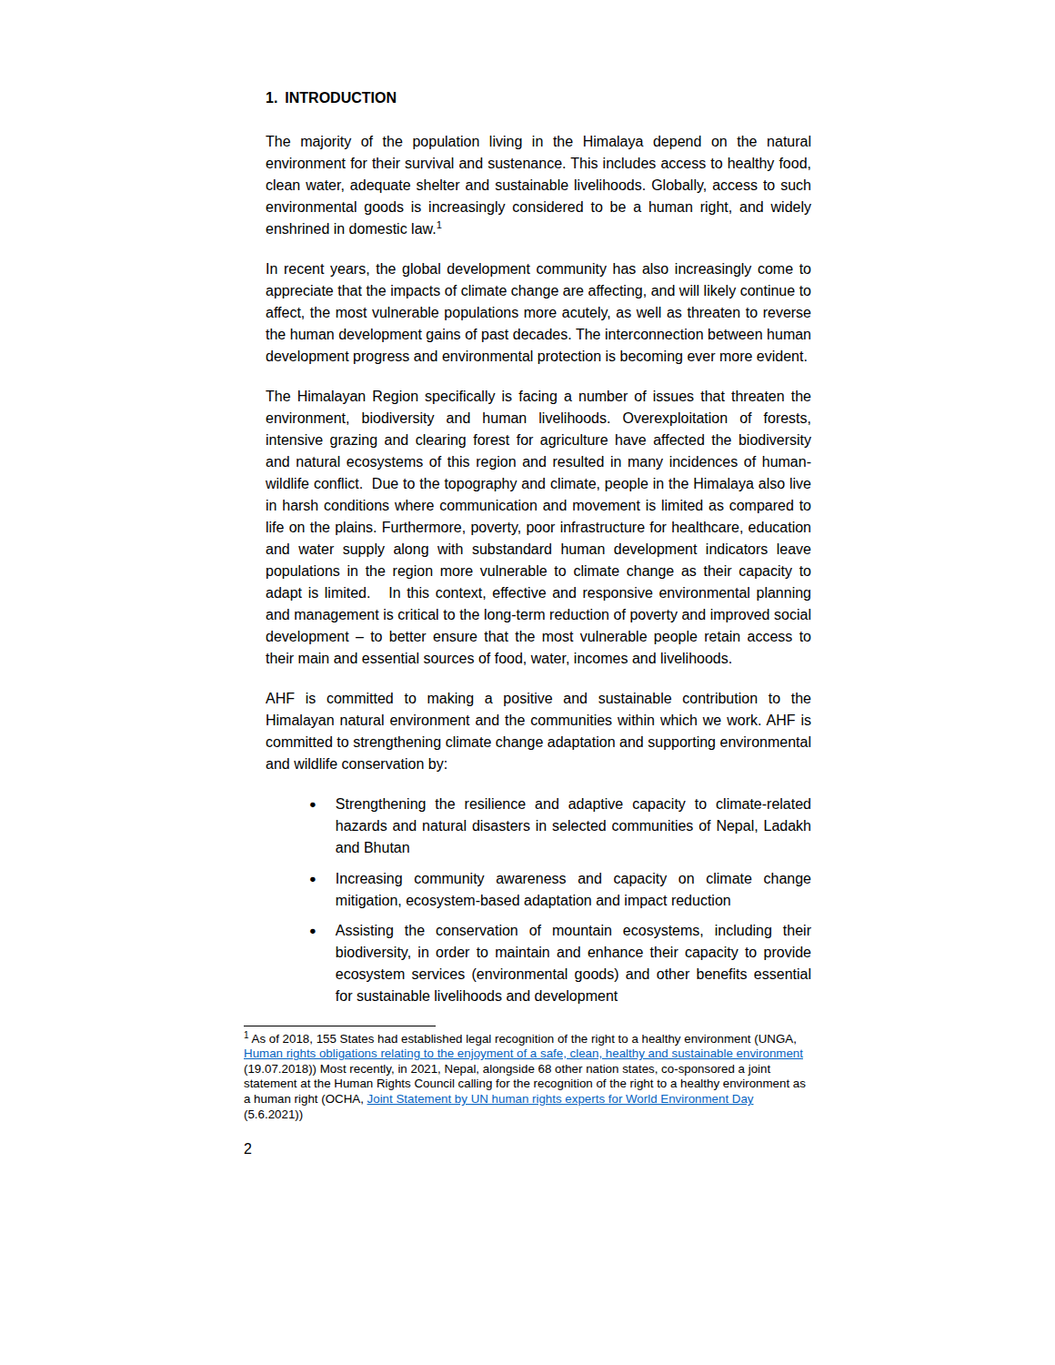1. INTRODUCTION
The majority of the population living in the Himalaya depend on the natural environment for their survival and sustenance. This includes access to healthy food, clean water, adequate shelter and sustainable livelihoods. Globally, access to such environmental goods is increasingly considered to be a human right, and widely enshrined in domestic law.1
In recent years, the global development community has also increasingly come to appreciate that the impacts of climate change are affecting, and will likely continue to affect, the most vulnerable populations more acutely, as well as threaten to reverse the human development gains of past decades. The interconnection between human development progress and environmental protection is becoming ever more evident.
The Himalayan Region specifically is facing a number of issues that threaten the environment, biodiversity and human livelihoods. Overexploitation of forests, intensive grazing and clearing forest for agriculture have affected the biodiversity and natural ecosystems of this region and resulted in many incidences of human-wildlife conflict. Due to the topography and climate, people in the Himalaya also live in harsh conditions where communication and movement is limited as compared to life on the plains. Furthermore, poverty, poor infrastructure for healthcare, education and water supply along with substandard human development indicators leave populations in the region more vulnerable to climate change as their capacity to adapt is limited. In this context, effective and responsive environmental planning and management is critical to the long-term reduction of poverty and improved social development – to better ensure that the most vulnerable people retain access to their main and essential sources of food, water, incomes and livelihoods.
AHF is committed to making a positive and sustainable contribution to the Himalayan natural environment and the communities within which we work. AHF is committed to strengthening climate change adaptation and supporting environmental and wildlife conservation by:
Strengthening the resilience and adaptive capacity to climate-related hazards and natural disasters in selected communities of Nepal, Ladakh and Bhutan
Increasing community awareness and capacity on climate change mitigation, ecosystem-based adaptation and impact reduction
Assisting the conservation of mountain ecosystems, including their biodiversity, in order to maintain and enhance their capacity to provide ecosystem services (environmental goods) and other benefits essential for sustainable livelihoods and development
1 As of 2018, 155 States had established legal recognition of the right to a healthy environment (UNGA, Human rights obligations relating to the enjoyment of a safe, clean, healthy and sustainable environment (19.07.2018)) Most recently, in 2021, Nepal, alongside 68 other nation states, co-sponsored a joint statement at the Human Rights Council calling for the recognition of the right to a healthy environment as a human right (OCHA, Joint Statement by UN human rights experts for World Environment Day (5.6.2021))
2